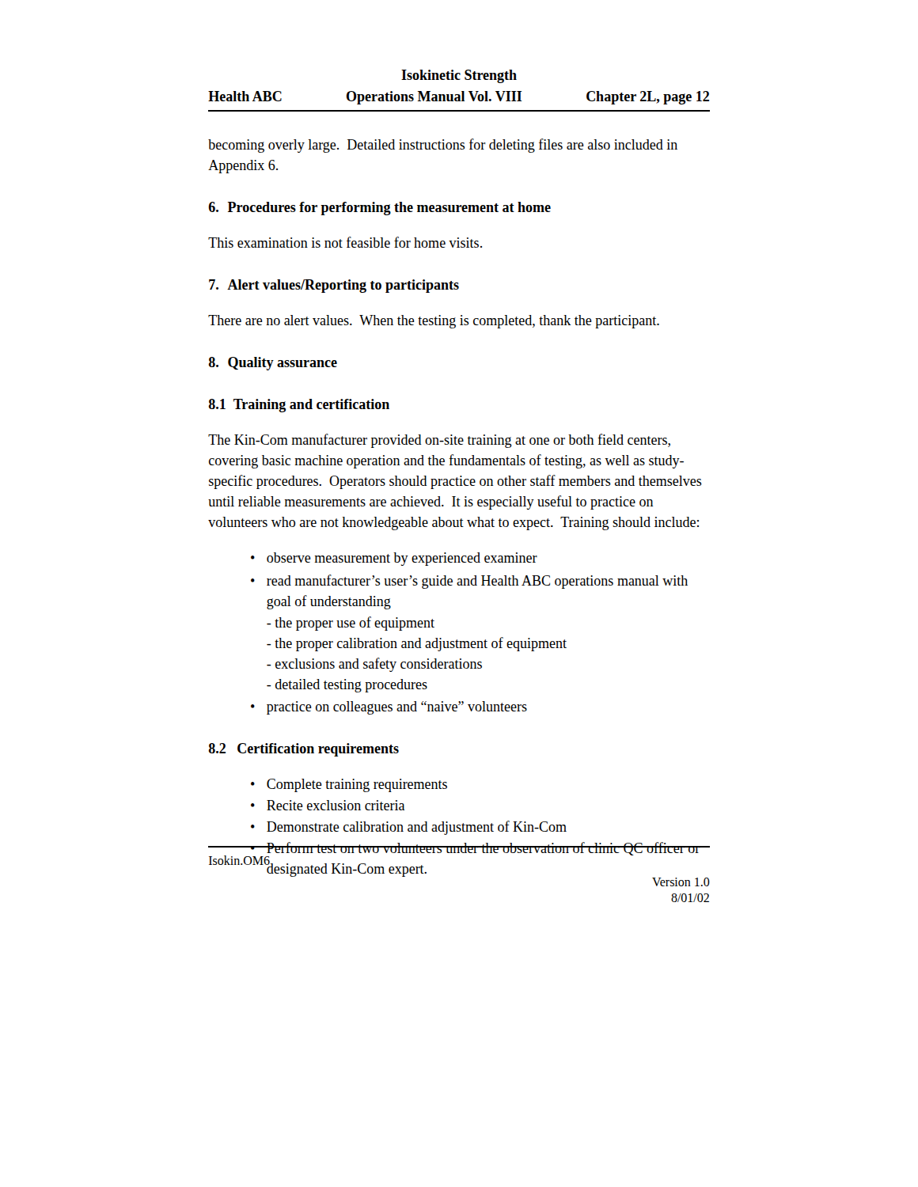Isokinetic Strength
Health ABC Operations Manual Vol. VIII Chapter 2L, page 12
becoming overly large. Detailed instructions for deleting files are also included in Appendix 6.
6. Procedures for performing the measurement at home
This examination is not feasible for home visits.
7. Alert values/Reporting to participants
There are no alert values. When the testing is completed, thank the participant.
8. Quality assurance
8.1 Training and certification
The Kin-Com manufacturer provided on-site training at one or both field centers, covering basic machine operation and the fundamentals of testing, as well as study-specific procedures. Operators should practice on other staff members and themselves until reliable measurements are achieved. It is especially useful to practice on volunteers who are not knowledgeable about what to expect. Training should include:
observe measurement by experienced examiner
read manufacturer’s user’s guide and Health ABC operations manual with goal of understanding
- the proper use of equipment
- the proper calibration and adjustment of equipment
- exclusions and safety considerations
- detailed testing procedures
practice on colleagues and “naive” volunteers
8.2 Certification requirements
Complete training requirements
Recite exclusion criteria
Demonstrate calibration and adjustment of Kin-Com
Perform test on two volunteers under the observation of clinic QC officer or designated Kin-Com expert.
Isokin.OM6
Version 1.0
8/01/02